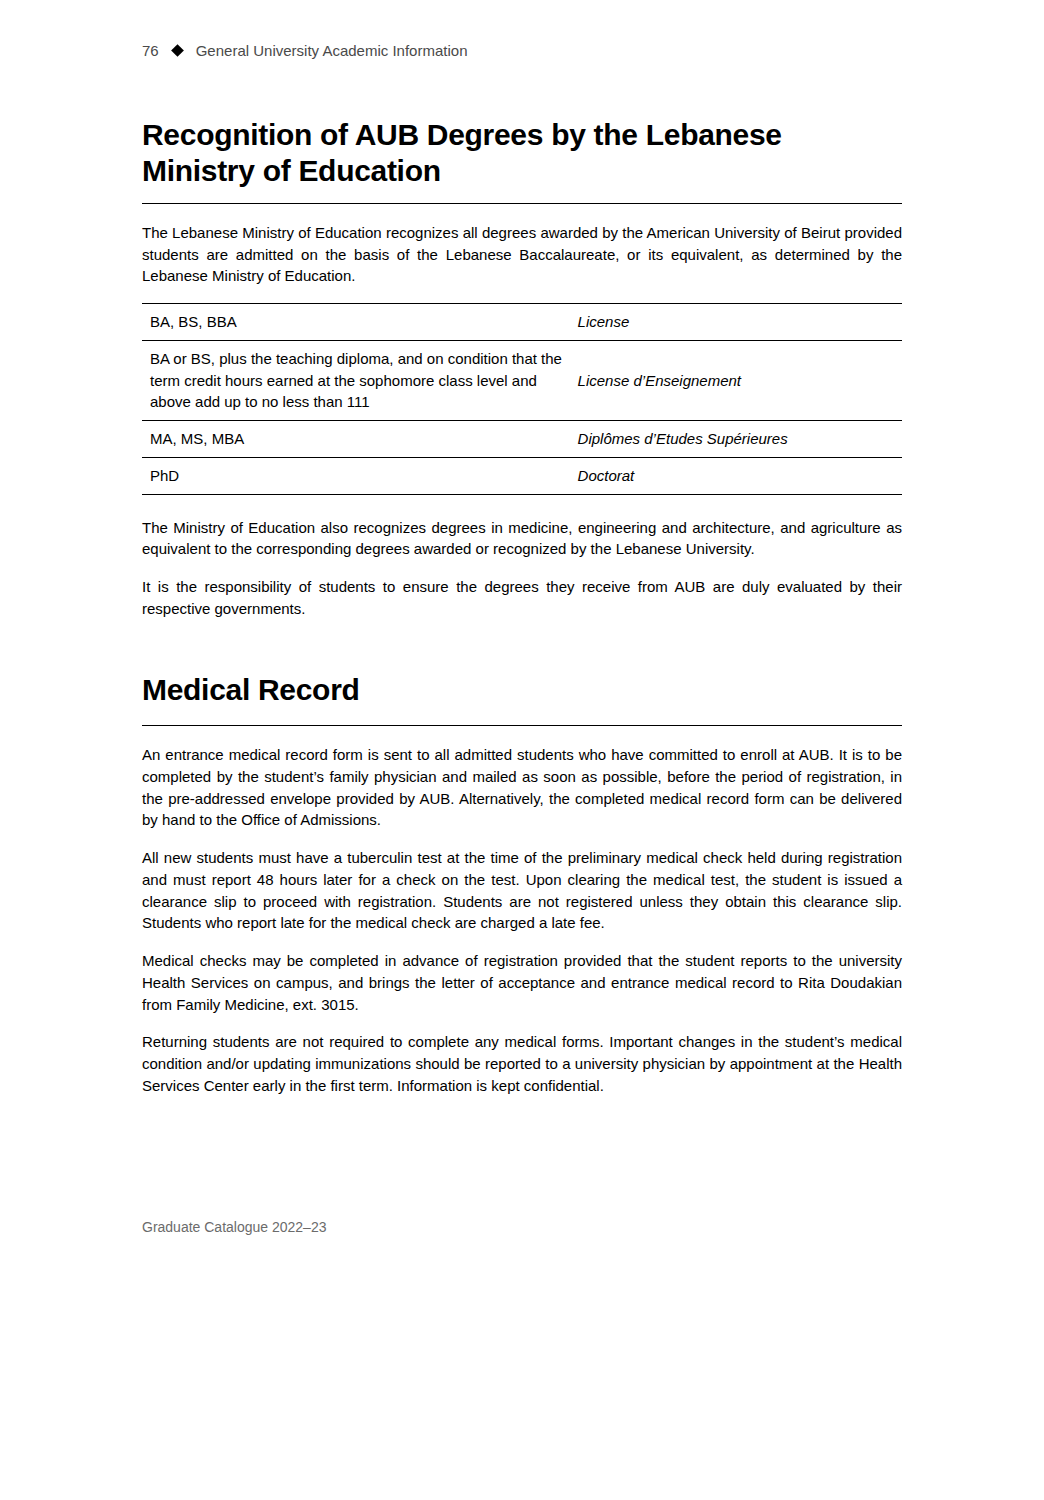76 General University Academic Information
Recognition of AUB Degrees by the Lebanese Ministry of Education
The Lebanese Ministry of Education recognizes all degrees awarded by the American University of Beirut provided students are admitted on the basis of the Lebanese Baccalaureate, or its equivalent, as determined by the Lebanese Ministry of Education.
| BA, BS, BBA | License |
| BA or BS, plus the teaching diploma, and on condition that the term credit hours earned at the sophomore class level and above add up to no less than 111 | License d’Enseignement |
| MA, MS, MBA | Diplômes d’Etudes Supérieures |
| PhD | Doctorat |
The Ministry of Education also recognizes degrees in medicine, engineering and architecture, and agriculture as equivalent to the corresponding degrees awarded or recognized by the Lebanese University.
It is the responsibility of students to ensure the degrees they receive from AUB are duly evaluated by their respective governments.
Medical Record
An entrance medical record form is sent to all admitted students who have committed to enroll at AUB. It is to be completed by the student’s family physician and mailed as soon as possible, before the period of registration, in the pre-addressed envelope provided by AUB. Alternatively, the completed medical record form can be delivered by hand to the Office of Admissions.
All new students must have a tuberculin test at the time of the preliminary medical check held during registration and must report 48 hours later for a check on the test. Upon clearing the medical test, the student is issued a clearance slip to proceed with registration. Students are not registered unless they obtain this clearance slip. Students who report late for the medical check are charged a late fee.
Medical checks may be completed in advance of registration provided that the student reports to the university Health Services on campus, and brings the letter of acceptance and entrance medical record to Rita Doudakian from Family Medicine, ext. 3015.
Returning students are not required to complete any medical forms. Important changes in the student’s medical condition and/or updating immunizations should be reported to a university physician by appointment at the Health Services Center early in the first term. Information is kept confidential.
Graduate Catalogue 2022–23